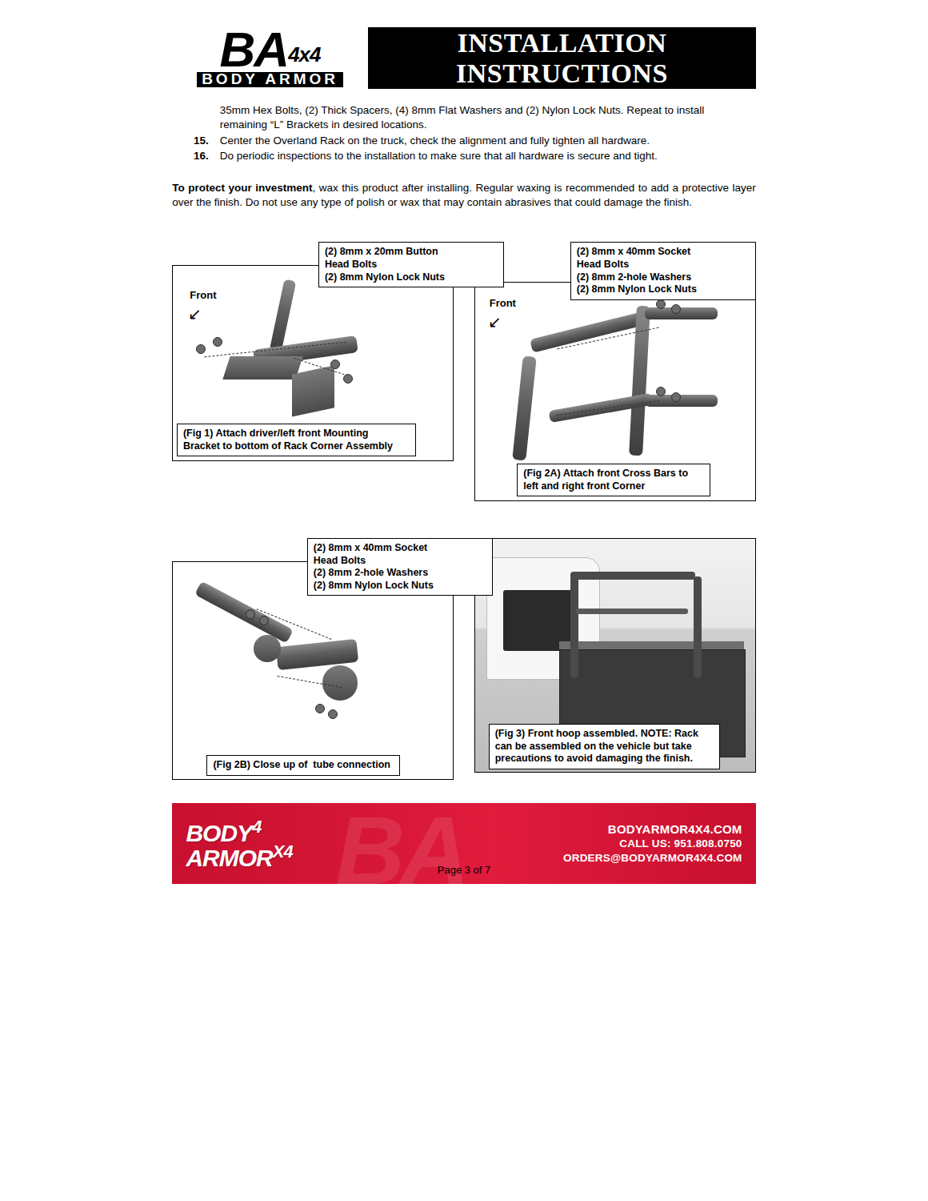BA 4x4 BODY ARMOR
INSTALLATION INSTRUCTIONS
35mm Hex Bolts, (2) Thick Spacers, (4) 8mm Flat Washers and (2) Nylon Lock Nuts. Repeat to install remaining “L” Brackets in desired locations.
15. Center the Overland Rack on the truck, check the alignment and fully tighten all hardware.
16. Do periodic inspections to the installation to make sure that all hardware is secure and tight.
To protect your investment, wax this product after installing. Regular waxing is recommended to add a protective layer over the finish. Do not use any type of polish or wax that may contain abrasives that could damage the finish.
(2) 8mm x 20mm Button
Head Bolts
(2) 8mm Nylon Lock Nuts
Front ↙
(Fig 1) Attach driver/left front Mounting
Bracket to bottom of Rack Corner Assembly
(2) 8mm x 40mm Socket
Head Bolts
(2) 8mm 2-hole Washers
(2) 8mm Nylon Lock Nuts
Front ↙
(Fig 2A) Attach front Cross Bars to
left and right front Corner
(2) 8mm x 40mm Socket
Head Bolts
(2) 8mm 2-hole Washers
(2) 8mm Nylon Lock Nuts
(Fig 2B) Close up of tube connection
Front ↙
(Fig 3) Front hoop assembled. NOTE: Rack
can be assembled on the vehicle but take
precautions to avoid damaging the finish.
BA
BODY4 ARMORX4
BODYARMOR4X4.COM
CALL US: 951.808.0750
ORDERS@BODYARMOR4X4.COM
Page 3 of 7